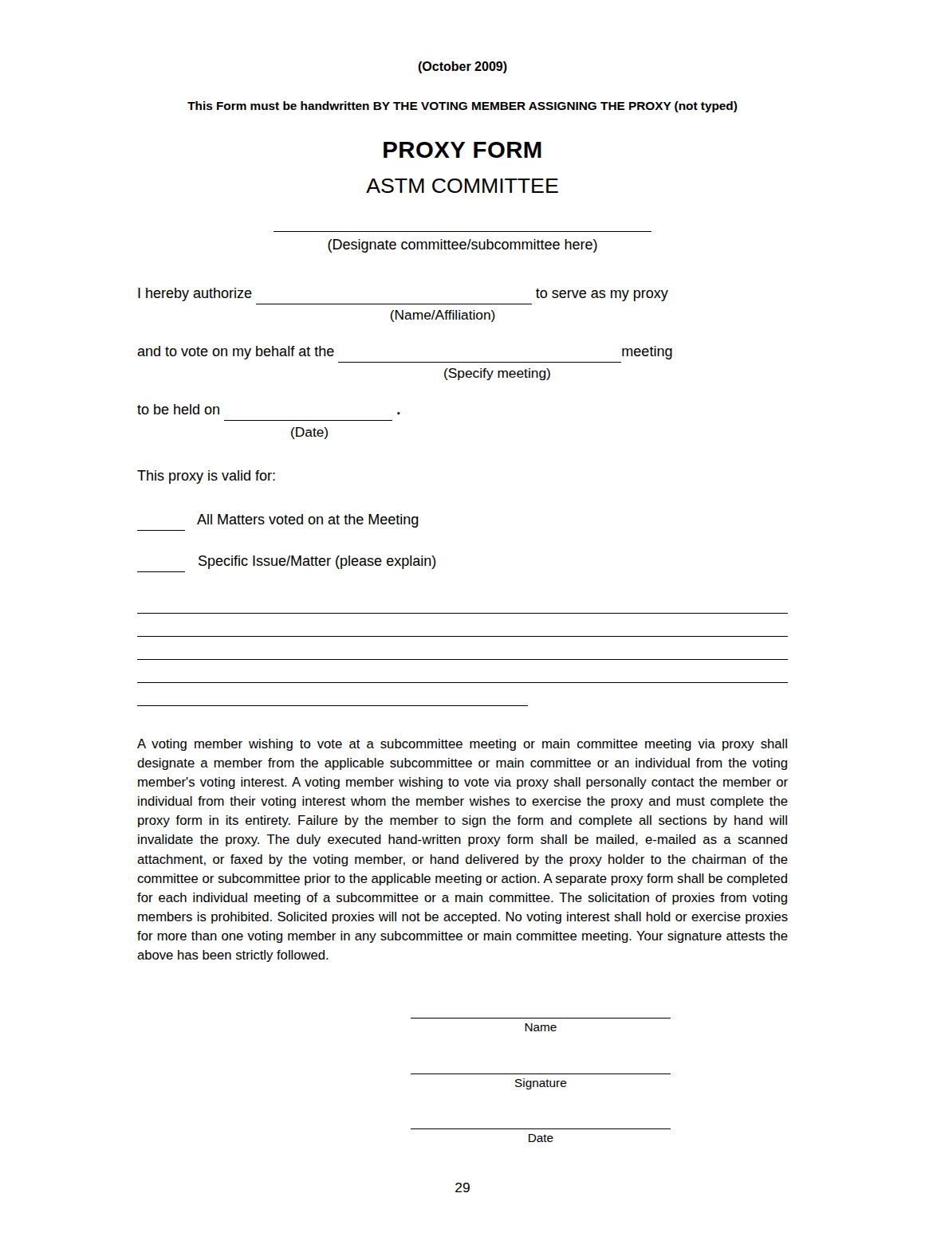(October 2009)
This Form must be handwritten BY THE VOTING MEMBER ASSIGNING THE PROXY (not typed)
PROXY FORM
ASTM COMMITTEE
(Designate committee/subcommittee here)
I hereby authorize to serve as my proxy
(Name/Affiliation)
and to vote on my behalf at the meeting
(Specify meeting)
to be held on .
(Date)
This proxy is valid for:
All Matters voted on at the Meeting
Specific Issue/Matter (please explain)
A voting member wishing to vote at a subcommittee meeting or main committee meeting via proxy shall designate a member from the applicable subcommittee or main committee or an individual from the voting member's voting interest. A voting member wishing to vote via proxy shall personally contact the member or individual from their voting interest whom the member wishes to exercise the proxy and must complete the proxy form in its entirety. Failure by the member to sign the form and complete all sections by hand will invalidate the proxy. The duly executed hand-written proxy form shall be mailed, e-mailed as a scanned attachment, or faxed by the voting member, or hand delivered by the proxy holder to the chairman of the committee or subcommittee prior to the applicable meeting or action. A separate proxy form shall be completed for each individual meeting of a subcommittee or a main committee. The solicitation of proxies from voting members is prohibited. Solicited proxies will not be accepted. No voting interest shall hold or exercise proxies for more than one voting member in any subcommittee or main committee meeting. Your signature attests the above has been strictly followed.
Name
Signature
Date
29